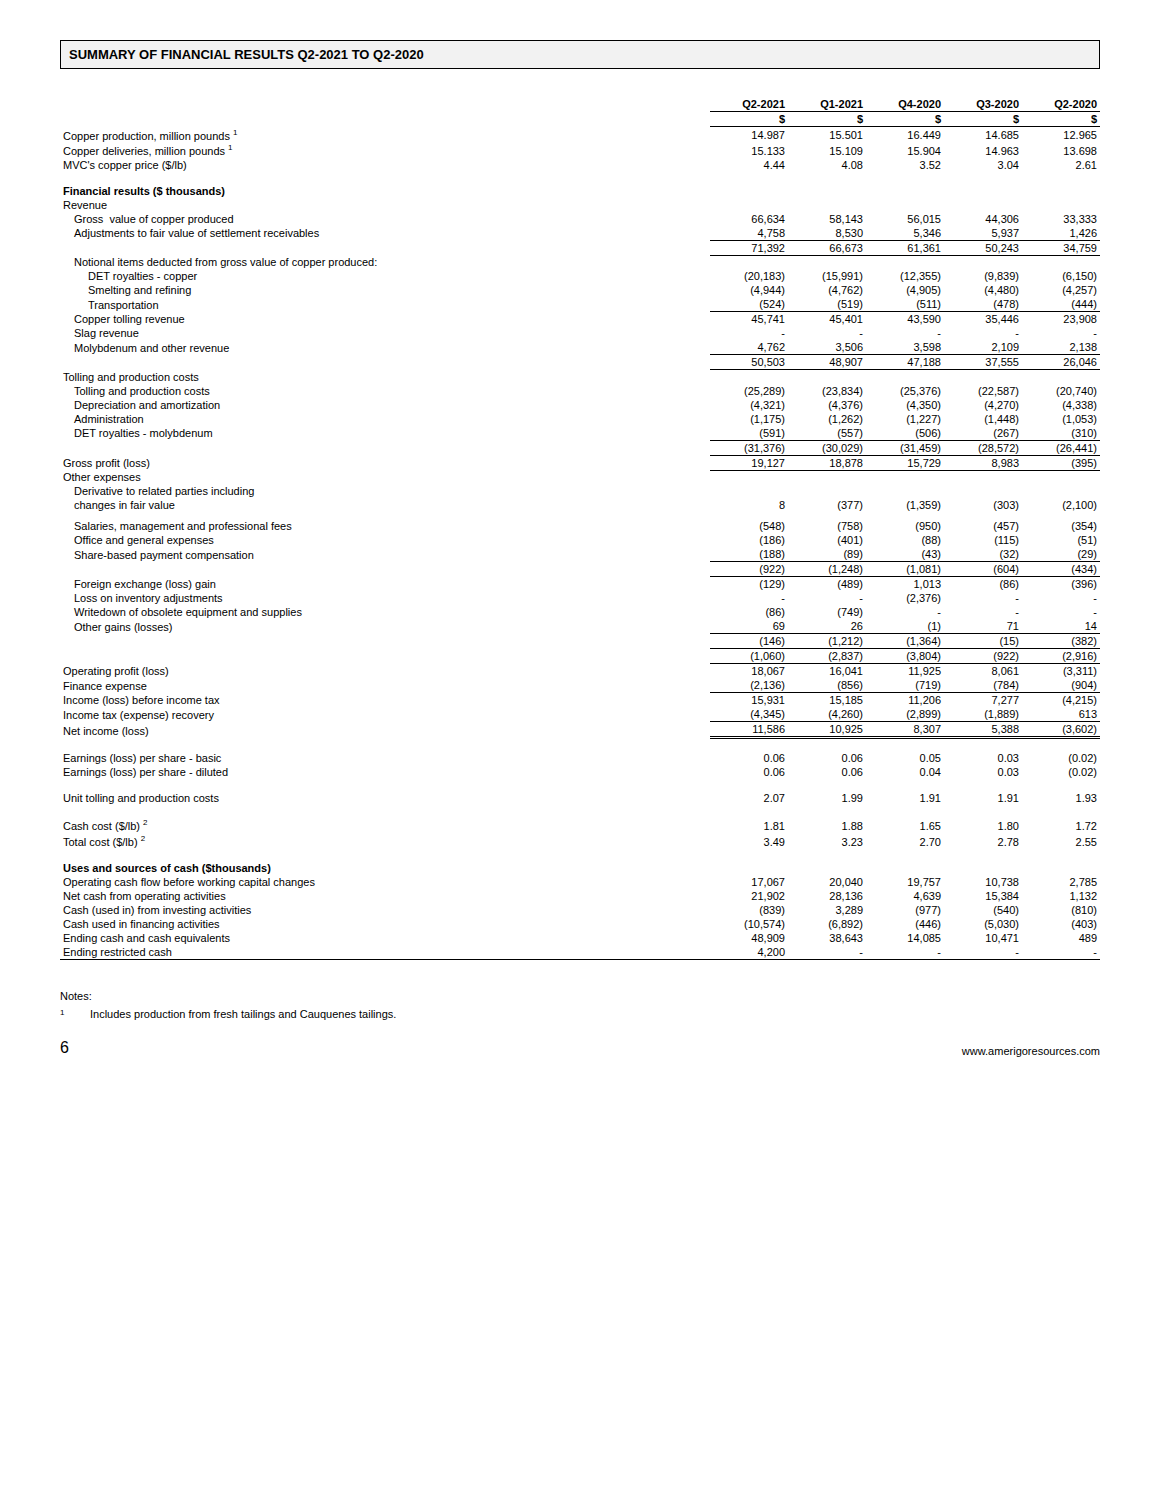SUMMARY OF FINANCIAL RESULTS Q2-2021 TO Q2-2020
| | Q2-2021 | Q1-2021 | Q4-2020 | Q3-2020 | Q2-2020 |
| | $ | $ | $ | $ | $ |
| Copper production, million pounds 1 | 14.987 | 15.501 | 16.449 | 14.685 | 12.965 |
| Copper deliveries, million pounds 1 | 15.133 | 15.109 | 15.904 | 14.963 | 13.698 |
| MVC's copper price ($/lb) | 4.44 | 4.08 | 3.52 | 3.04 | 2.61 |
| Financial results ($ thousands) | | | | | |
| Revenue | | | | | |
| Gross value of copper produced | 66,634 | 58,143 | 56,015 | 44,306 | 33,333 |
| Adjustments to fair value of settlement receivables | 4,758 | 8,530 | 5,346 | 5,937 | 1,426 |
| | 71,392 | 66,673 | 61,361 | 50,243 | 34,759 |
| Notional items deducted from gross value of copper produced: | | | | | |
| DET royalties - copper | (20,183) | (15,991) | (12,355) | (9,839) | (6,150) |
| Smelting and refining | (4,944) | (4,762) | (4,905) | (4,480) | (4,257) |
| Transportation | (524) | (519) | (511) | (478) | (444) |
| Copper tolling revenue | 45,741 | 45,401 | 43,590 | 35,446 | 23,908 |
| Slag revenue | - | - | - | - | - |
| Molybdenum and other revenue | 4,762 | 3,506 | 3,598 | 2,109 | 2,138 |
| | 50,503 | 48,907 | 47,188 | 37,555 | 26,046 |
| Tolling and production costs | | | | | |
| Tolling and production costs | (25,289) | (23,834) | (25,376) | (22,587) | (20,740) |
| Depreciation and amortization | (4,321) | (4,376) | (4,350) | (4,270) | (4,338) |
| Administration | (1,175) | (1,262) | (1,227) | (1,448) | (1,053) |
| DET royalties - molybdenum | (591) | (557) | (506) | (267) | (310) |
| | (31,376) | (30,029) | (31,459) | (28,572) | (26,441) |
| Gross profit (loss) | 19,127 | 18,878 | 15,729 | 8,983 | (395) |
| Other expenses | | | | | |
| Derivative to related parties including | | | | | |
| changes in fair value | 8 | (377) | (1,359) | (303) | (2,100) |
| Salaries, management and professional fees | (548) | (758) | (950) | (457) | (354) |
| Office and general expenses | (186) | (401) | (88) | (115) | (51) |
| Share-based payment compensation | (188) | (89) | (43) | (32) | (29) |
| | (922) | (1,248) | (1,081) | (604) | (434) |
| Foreign exchange (loss) gain | (129) | (489) | 1,013 | (86) | (396) |
| Loss on inventory adjustments | - | - | (2,376) | - | - |
| Writedown of obsolete equipment and supplies | (86) | (749) | - | - | - |
| Other gains (losses) | 69 | 26 | (1) | 71 | 14 |
| | (146) | (1,212) | (1,364) | (15) | (382) |
| | (1,060) | (2,837) | (3,804) | (922) | (2,916) |
| Operating profit (loss) | 18,067 | 16,041 | 11,925 | 8,061 | (3,311) |
| Finance expense | (2,136) | (856) | (719) | (784) | (904) |
| Income (loss) before income tax | 15,931 | 15,185 | 11,206 | 7,277 | (4,215) |
| Income tax (expense) recovery | (4,345) | (4,260) | (2,899) | (1,889) | 613 |
| Net income (loss) | 11,586 | 10,925 | 8,307 | 5,388 | (3,602) |
| Earnings (loss) per share - basic | 0.06 | 0.06 | 0.05 | 0.03 | (0.02) |
| Earnings (loss) per share - diluted | 0.06 | 0.06 | 0.04 | 0.03 | (0.02) |
| Unit tolling and production costs | 2.07 | 1.99 | 1.91 | 1.91 | 1.93 |
| Cash cost ($/lb) 2 | 1.81 | 1.88 | 1.65 | 1.80 | 1.72 |
| Total cost ($/lb) 2 | 3.49 | 3.23 | 2.70 | 2.78 | 2.55 |
| Uses and sources of cash ($thousands) | | | | | |
| Operating cash flow before working capital changes | 17,067 | 20,040 | 19,757 | 10,738 | 2,785 |
| Net cash from operating activities | 21,902 | 28,136 | 4,639 | 15,384 | 1,132 |
| Cash (used in) from investing activities | (839) | 3,289 | (977) | (540) | (810) |
| Cash used in financing activities | (10,574) | (6,892) | (446) | (5,030) | (403) |
| Ending cash and cash equivalents | 48,909 | 38,643 | 14,085 | 10,471 | 489 |
| Ending restricted cash | 4,200 | - | - | - | - |
Notes:
1
Includes production from fresh tailings and Cauquenes tailings.
6
www.amerigoresources.com